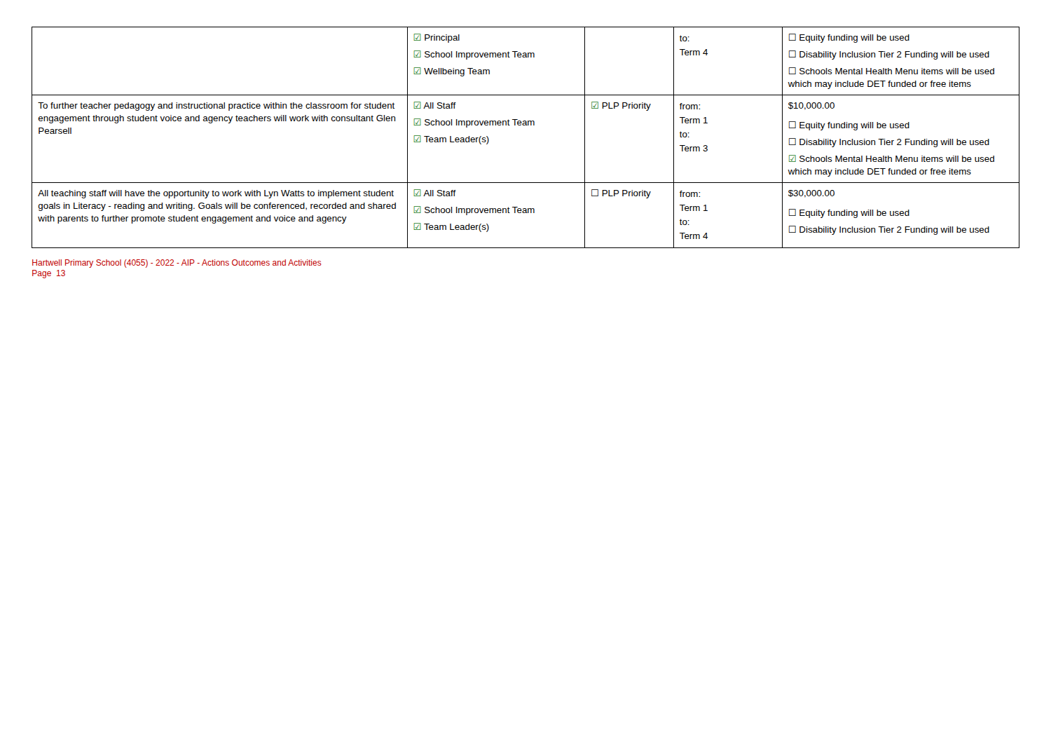| | ☑ Principal ☑ School Improvement Team ☑ Wellbeing Team | | to: Term 4 | ☐ Equity funding will be used ☐ Disability Inclusion Tier 2 Funding will be used ☐ Schools Mental Health Menu items will be used which may include DET funded or free items |
| To further teacher pedagogy and instructional practice within the classroom for student engagement through student voice and agency teachers will work with consultant Glen Pearsell | ☑ All Staff ☑ School Improvement Team ☑ Team Leader(s) | ☑ PLP Priority | from: Term 1 to: Term 3 | $10,000.00 ☐ Equity funding will be used ☐ Disability Inclusion Tier 2 Funding will be used ☑ Schools Mental Health Menu items will be used which may include DET funded or free items |
| All teaching staff will have the opportunity to work with Lyn Watts to implement student goals in Literacy - reading and writing. Goals will be conferenced, recorded and shared with parents to further promote student engagement and voice and agency | ☑ All Staff ☑ School Improvement Team ☑ Team Leader(s) | ☐ PLP Priority | from: Term 1 to: Term 4 | $30,000.00 ☐ Equity funding will be used ☐ Disability Inclusion Tier 2 Funding will be used |
Hartwell Primary School (4055) - 2022 - AIP - Actions Outcomes and Activities
Page 13